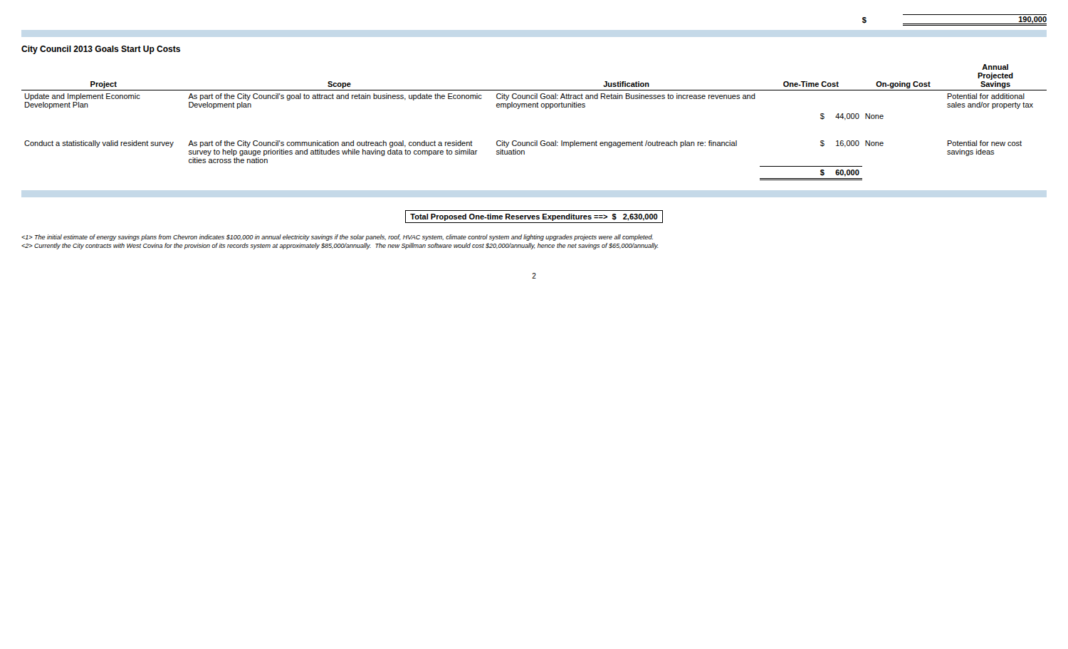| | $ | 190,000 |
City Council 2013 Goals Start Up Costs
| Project | Scope | Justification | One-Time Cost | On-going Cost | Annual Projected Savings |
| --- | --- | --- | --- | --- | --- |
| Update and Implement Economic Development Plan | As part of the City Council's goal to attract and retain business, update the Economic Development plan | City Council Goal: Attract and Retain Businesses to increase revenues and employment opportunities | | | Potential for additional sales and/or property tax |
| | | | $ 44,000 | None | |
| Conduct a statistically valid resident survey | As part of the City Council's communication and outreach goal, conduct a resident survey to help gauge priorities and attitudes while having data to compare to similar cities across the nation | City Council Goal: Implement engagement /outreach plan re: financial situation | $ 16,000 | None | Potential for new cost savings ideas |
| | | | $ 60,000 | | |
Total Proposed One-time Reserves Expenditures ==> $ 2,630,000
<1> The initial estimate of energy savings plans from Chevron indicates $100,000 in annual electricity savings if the solar panels, roof, HVAC system, climate control system and lighting upgrades projects were all completed.
<2> Currently the City contracts with West Covina for the provision of its records system at approximately $85,000/annually. The new Spillman software would cost $20,000/annually, hence the net savings of $65,000/annually.
2